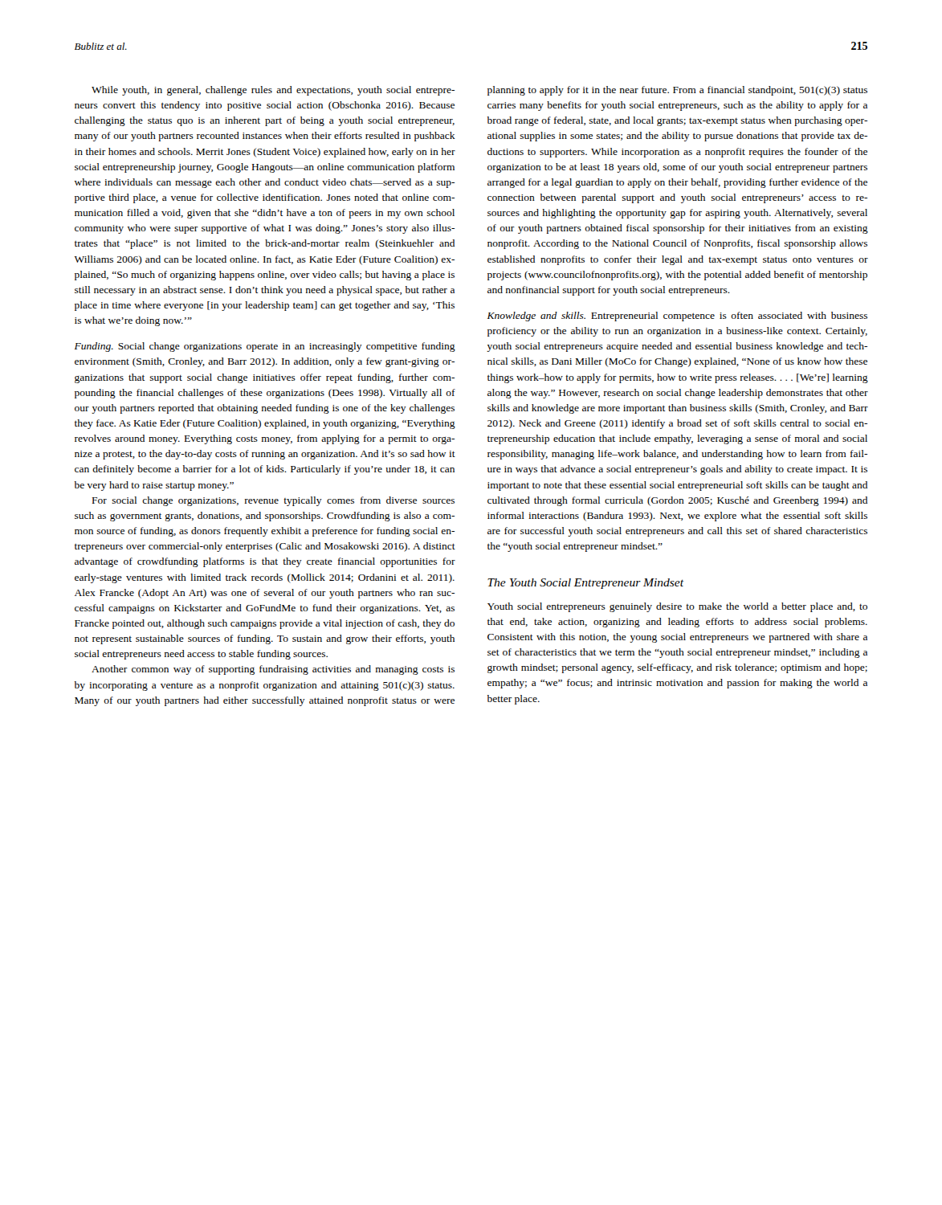Bublitz et al. 215
While youth, in general, challenge rules and expectations, youth social entrepreneurs convert this tendency into positive social action (Obschonka 2016). Because challenging the status quo is an inherent part of being a youth social entrepreneur, many of our youth partners recounted instances when their efforts resulted in pushback in their homes and schools. Merrit Jones (Student Voice) explained how, early on in her social entrepreneurship journey, Google Hangouts—an online communication platform where individuals can message each other and conduct video chats—served as a supportive third place, a venue for collective identification. Jones noted that online communication filled a void, given that she “didn’t have a ton of peers in my own school community who were super supportive of what I was doing.” Jones’s story also illustrates that “place” is not limited to the brick-and-mortar realm (Steinkuehler and Williams 2006) and can be located online. In fact, as Katie Eder (Future Coalition) explained, “So much of organizing happens online, over video calls; but having a place is still necessary in an abstract sense. I don’t think you need a physical space, but rather a place in time where everyone [in your leadership team] can get together and say, ‘This is what we’re doing now.’”
Funding. Social change organizations operate in an increasingly competitive funding environment (Smith, Cronley, and Barr 2012). In addition, only a few grant-giving organizations that support social change initiatives offer repeat funding, further compounding the financial challenges of these organizations (Dees 1998). Virtually all of our youth partners reported that obtaining needed funding is one of the key challenges they face. As Katie Eder (Future Coalition) explained, in youth organizing, “Everything revolves around money. Everything costs money, from applying for a permit to organize a protest, to the day-to-day costs of running an organization. And it’s so sad how it can definitely become a barrier for a lot of kids. Particularly if you’re under 18, it can be very hard to raise startup money.”
For social change organizations, revenue typically comes from diverse sources such as government grants, donations, and sponsorships. Crowdfunding is also a common source of funding, as donors frequently exhibit a preference for funding social entrepreneurs over commercial-only enterprises (Calic and Mosakowski 2016). A distinct advantage of crowdfunding platforms is that they create financial opportunities for early-stage ventures with limited track records (Mollick 2014; Ordanini et al. 2011). Alex Francke (Adopt An Art) was one of several of our youth partners who ran successful campaigns on Kickstarter and GoFundMe to fund their organizations. Yet, as Francke pointed out, although such campaigns provide a vital injection of cash, they do not represent sustainable sources of funding. To sustain and grow their efforts, youth social entrepreneurs need access to stable funding sources.
Another common way of supporting fundraising activities and managing costs is by incorporating a venture as a nonprofit organization and attaining 501(c)(3) status. Many of our youth partners had either successfully attained nonprofit status or were planning to apply for it in the near future. From a financial standpoint, 501(c)(3) status carries many benefits for youth social entrepreneurs, such as the ability to apply for a broad range of federal, state, and local grants; tax-exempt status when purchasing operational supplies in some states; and the ability to pursue donations that provide tax deductions to supporters. While incorporation as a nonprofit requires the founder of the organization to be at least 18 years old, some of our youth social entrepreneur partners arranged for a legal guardian to apply on their behalf, providing further evidence of the connection between parental support and youth social entrepreneurs’ access to resources and highlighting the opportunity gap for aspiring youth. Alternatively, several of our youth partners obtained fiscal sponsorship for their initiatives from an existing nonprofit. According to the National Council of Nonprofits, fiscal sponsorship allows established nonprofits to confer their legal and tax-exempt status onto ventures or projects (www.councilofnonprofits.org), with the potential added benefit of mentorship and nonfinancial support for youth social entrepreneurs.
Knowledge and skills. Entrepreneurial competence is often associated with business proficiency or the ability to run an organization in a business-like context. Certainly, youth social entrepreneurs acquire needed and essential business knowledge and technical skills, as Dani Miller (MoCo for Change) explained, “None of us know how these things work–how to apply for permits, how to write press releases. . . . [We’re] learning along the way.” However, research on social change leadership demonstrates that other skills and knowledge are more important than business skills (Smith, Cronley, and Barr 2012). Neck and Greene (2011) identify a broad set of soft skills central to social entrepreneurship education that include empathy, leveraging a sense of moral and social responsibility, managing life–work balance, and understanding how to learn from failure in ways that advance a social entrepreneur’s goals and ability to create impact. It is important to note that these essential social entrepreneurial soft skills can be taught and cultivated through formal curricula (Gordon 2005; Kusché and Greenberg 1994) and informal interactions (Bandura 1993). Next, we explore what the essential soft skills are for successful youth social entrepreneurs and call this set of shared characteristics the “youth social entrepreneur mindset.”
The Youth Social Entrepreneur Mindset
Youth social entrepreneurs genuinely desire to make the world a better place and, to that end, take action, organizing and leading efforts to address social problems. Consistent with this notion, the young social entrepreneurs we partnered with share a set of characteristics that we term the “youth social entrepreneur mindset,” including a growth mindset; personal agency, self-efficacy, and risk tolerance; optimism and hope; empathy; a “we” focus; and intrinsic motivation and passion for making the world a better place.